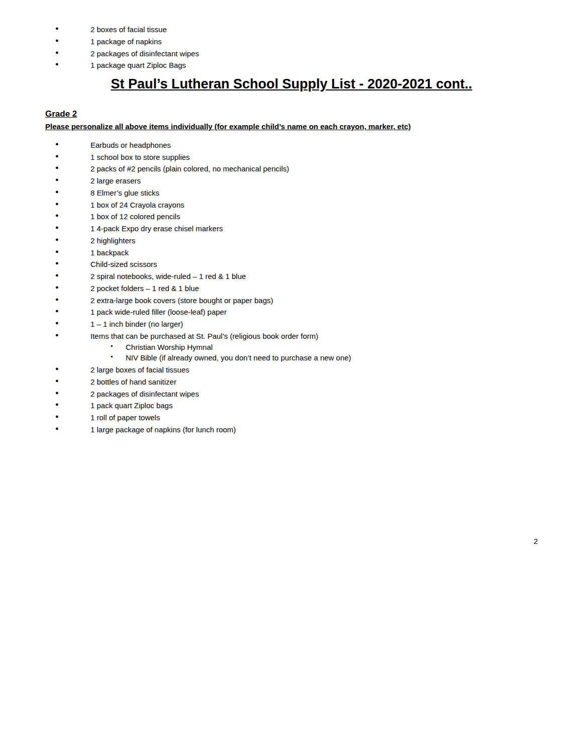2 boxes of facial tissue
1 package of napkins
2 packages of disinfectant wipes
1 package quart Ziploc Bags
St Paul’s Lutheran School Supply List - 2020-2021 cont..
Grade 2
Please personalize all above items individually (for example child’s name on each crayon, marker, etc)
Earbuds or headphones
1 school box to store supplies
2 packs of #2 pencils (plain colored, no mechanical pencils)
2 large erasers
8 Elmer’s glue sticks
1 box of 24 Crayola crayons
1 box of 12 colored pencils
1 4-pack Expo dry erase chisel markers
2 highlighters
1 backpack
Child-sized scissors
2 spiral notebooks, wide-ruled – 1 red & 1 blue
2 pocket folders – 1 red & 1 blue
2 extra-large book covers (store bought or paper bags)
1 pack wide-ruled filler (loose-leaf) paper
1 – 1 inch binder (no larger)
Items that can be purchased at St. Paul’s (religious book order form)
Christian Worship Hymnal
NIV Bible (if already owned, you don’t need to purchase a new one)
2 large boxes of facial tissues
2 bottles of hand sanitizer
2 packages of disinfectant wipes
1 pack quart Ziploc bags
1 roll of paper towels
1 large package of napkins (for lunch room)
2